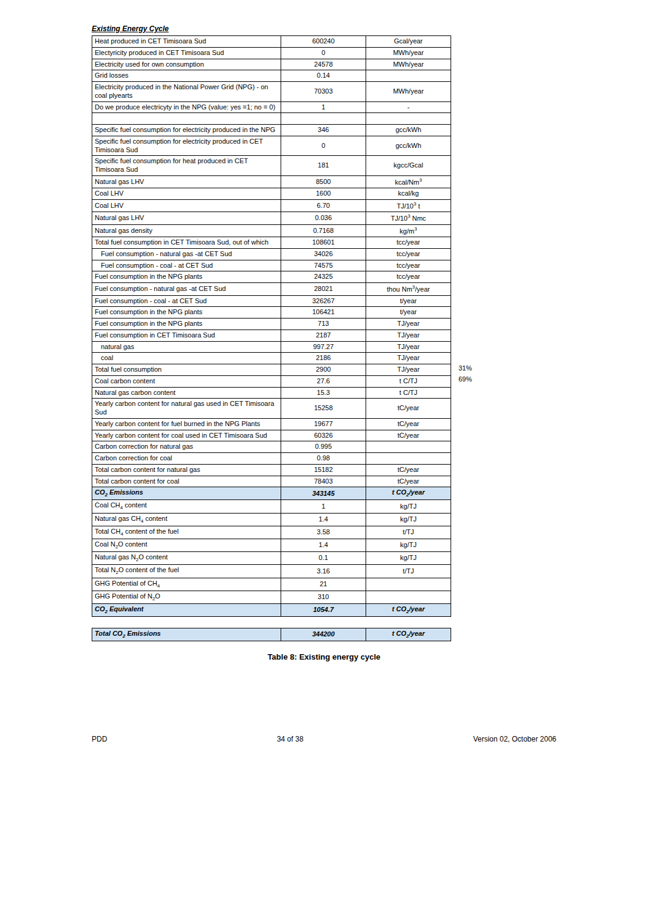Existing Energy Cycle
| Heat produced in CET Timisoara Sud | 600240 | Gcal/year |
| Electyricity produced in CET Timisoara Sud | 0 | MWh/year |
| Electricity used for own consumption | 24578 | MWh/year |
| Grid losses | 0.14 | |
| Electricity produced in the National Power Grid (NPG) - on coal plyearts | 70303 | MWh/year |
| Do we produce electricyty in the NPG (value: yes =1; no = 0) | 1 | - |
| Specific fuel consumption for electricity produced in the NPG | 346 | gcc/kWh |
| Specific fuel consumption for electricity produced in CET Timisoara Sud | 0 | gcc/kWh |
| Specific fuel consumption for heat produced in CET Timisoara Sud | 181 | kgcc/Gcal |
| Natural gas LHV | 8500 | kcal/Nm 3 |
| Coal LHV | 1600 | kcal/kg |
| Coal LHV | 6.70 | TJ/10 3 t |
| Natural gas LHV | 0.036 | TJ/10 3 Nmc |
| Natural gas density | 0.7168 | kg/m 3 |
| Total fuel consumption in CET Timisoara Sud, out of which | 108601 | tcc/year |
| Fuel consumption - natural gas -at CET Sud | 34026 | tcc/year |
| Fuel consumption - coal - at CET Sud | 74575 | tcc/year |
| Fuel consumption in the NPG plants | 24325 | tcc/year |
| Fuel consumption - natural gas -at CET Sud | 28021 | thou Nm 3 /year |
| Fuel consumption - coal - at CET Sud | 326267 | t/year |
| Fuel consumption in the NPG plants | 106421 | t/year |
| Fuel consumption in the NPG plants | 713 | TJ/year |
| Fuel consumption in CET Timisoara Sud | 2187 | TJ/year |
| natural gas | 997.27 | TJ/year |
| coal | 2186 | TJ/year |
| Total fuel consumption | 2900 | TJ/year |
| Coal carbon content | 27.6 | t C/TJ |
| Natural gas carbon content | 15.3 | t C/TJ |
| Yearly carbon content for natural gas used in CET Timisoara Sud | 15258 | tC/year |
| Yearly carbon content for fuel burned in the NPG Plants | 19677 | tC/year |
| Yearly carbon content for coal used in CET Timisoara Sud | 60326 | tC/year |
| Carbon correction for natural gas | 0.995 | |
| Carbon correction for coal | 0.98 | |
| Total carbon content for natural gas | 15182 | tC/year |
| Total carbon content for coal | 78403 | tC/year |
| CO 2 Emissions | 343145 | t CO 2 /year |
| Coal CH 4 content | 1 | kg/TJ |
| Natural gas CH 4 content | 1.4 | kg/TJ |
| Total CH 4 content of the fuel | 3.58 | t/TJ |
| Coal N 2 O content | 1.4 | kg/TJ |
| Natural gas N 2 O content | 0.1 | kg/TJ |
| Total N 2 O content of the fuel | 3.16 | t/TJ |
| GHG Potential of CH 4 | 21 | |
| GHG Potential of N 2 O | 310 | |
| CO 2 Equivalent | 1054.7 | t CO 2 /year |
| Total CO 2 Emissions | 344200 | t CO 2 /year |
31%
69%
Table 8: Existing energy cycle
PDD 34 of 38 Version 02, October 2006